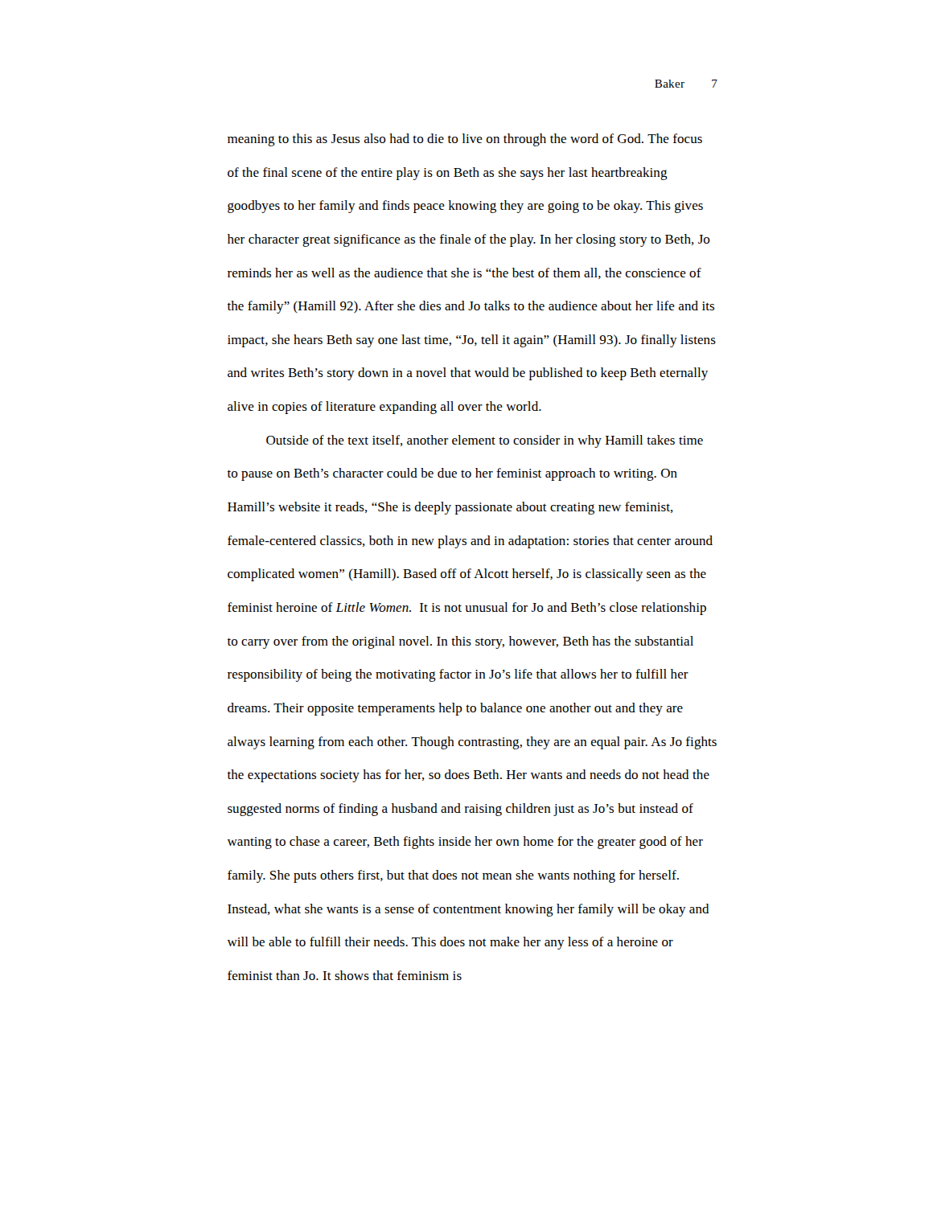Baker7
meaning to this as Jesus also had to die to live on through the word of God. The focus of the final scene of the entire play is on Beth as she says her last heartbreaking goodbyes to her family and finds peace knowing they are going to be okay. This gives her character great significance as the finale of the play. In her closing story to Beth, Jo reminds her as well as the audience that she is “the best of them all, the conscience of the family” (Hamill 92). After she dies and Jo talks to the audience about her life and its impact, she hears Beth say one last time, “Jo, tell it again” (Hamill 93). Jo finally listens and writes Beth’s story down in a novel that would be published to keep Beth eternally alive in copies of literature expanding all over the world.
Outside of the text itself, another element to consider in why Hamill takes time to pause on Beth’s character could be due to her feminist approach to writing. On Hamill’s website it reads, “She is deeply passionate about creating new feminist, female-centered classics, both in new plays and in adaptation: stories that center around complicated women” (Hamill). Based off of Alcott herself, Jo is classically seen as the feminist heroine of Little Women. It is not unusual for Jo and Beth’s close relationship to carry over from the original novel. In this story, however, Beth has the substantial responsibility of being the motivating factor in Jo’s life that allows her to fulfill her dreams. Their opposite temperaments help to balance one another out and they are always learning from each other. Though contrasting, they are an equal pair. As Jo fights the expectations society has for her, so does Beth. Her wants and needs do not head the suggested norms of finding a husband and raising children just as Jo’s but instead of wanting to chase a career, Beth fights inside her own home for the greater good of her family. She puts others first, but that does not mean she wants nothing for herself. Instead, what she wants is a sense of contentment knowing her family will be okay and will be able to fulfill their needs. This does not make her any less of a heroine or feminist than Jo. It shows that feminism is